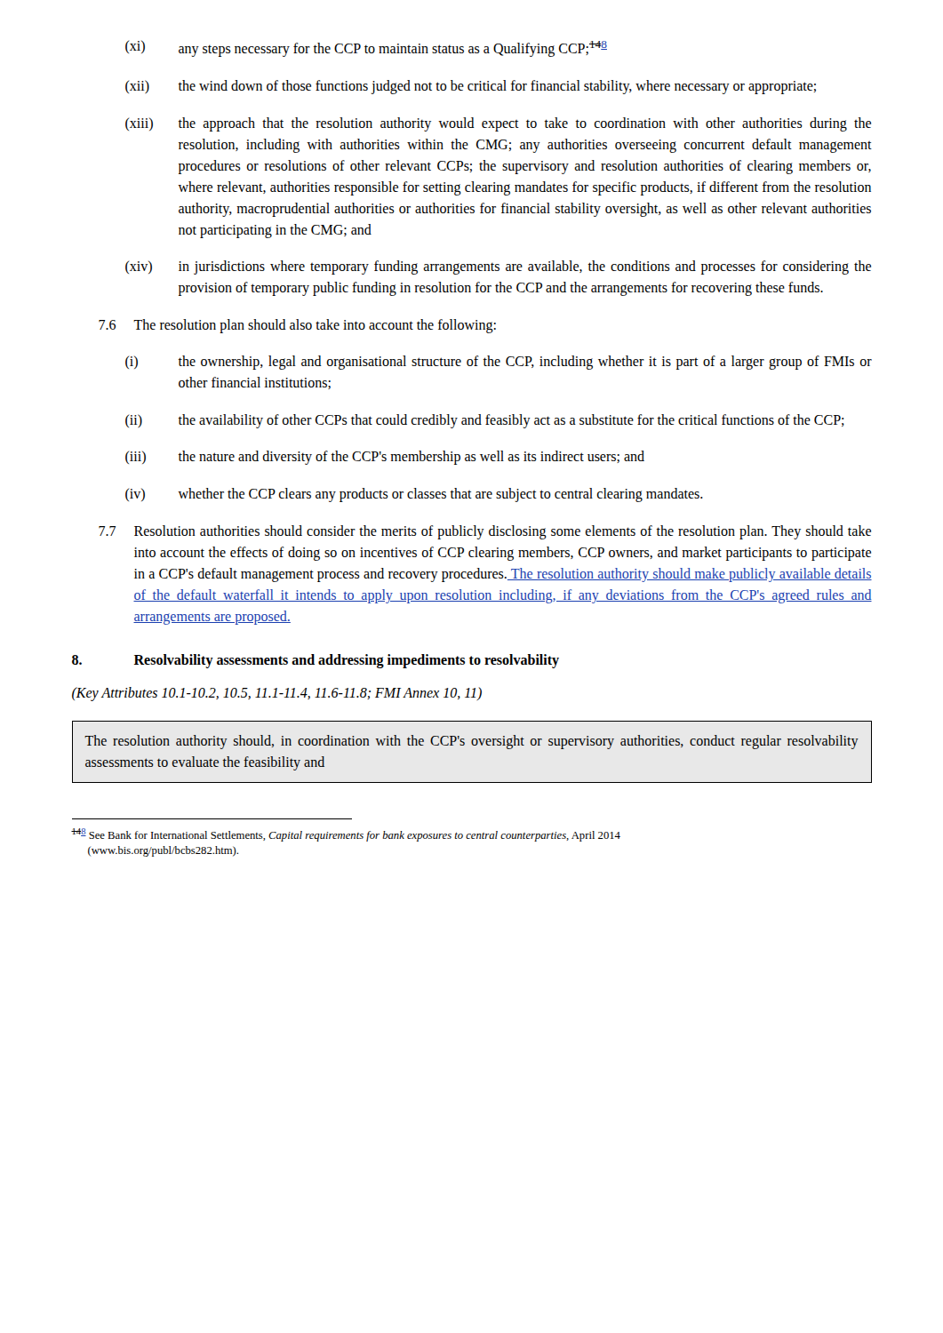(xi)
any steps necessary for the CCP to maintain status as a Qualifying CCP;148
(xii)
the wind down of those functions judged not to be critical for financial stability, where necessary or appropriate;
(xiii)
the approach that the resolution authority would expect to take to coordination with other authorities during the resolution, including with authorities within the CMG; any authorities overseeing concurrent default management procedures or resolutions of other relevant CCPs; the supervisory and resolution authorities of clearing members or, where relevant, authorities responsible for setting clearing mandates for specific products, if different from the resolution authority, macroprudential authorities or authorities for financial stability oversight, as well as other relevant authorities not participating in the CMG; and
(xiv)
in jurisdictions where temporary funding arrangements are available, the conditions and processes for considering the provision of temporary public funding in resolution for the CCP and the arrangements for recovering these funds.
7.6
The resolution plan should also take into account the following:
(i)
the ownership, legal and organisational structure of the CCP, including whether it is part of a larger group of FMIs or other financial institutions;
(ii)
the availability of other CCPs that could credibly and feasibly act as a substitute for the critical functions of the CCP;
(iii)
the nature and diversity of the CCP's membership as well as its indirect users; and
(iv)
whether the CCP clears any products or classes that are subject to central clearing mandates.
7.7
Resolution authorities should consider the merits of publicly disclosing some elements of the resolution plan. They should take into account the effects of doing so on incentives of CCP clearing members, CCP owners, and market participants to participate in a CCP's default management process and recovery procedures. The resolution authority should make publicly available details of the default waterfall it intends to apply upon resolution including, if any deviations from the CCP's agreed rules and arrangements are proposed.
8. Resolvability assessments and addressing impediments to resolvability
(Key Attributes 10.1-10.2, 10.5, 11.1-11.4, 11.6-11.8; FMI Annex 10, 11)
The resolution authority should, in coordination with the CCP's oversight or supervisory authorities, conduct regular resolvability assessments to evaluate the feasibility and
148 See Bank for International Settlements, Capital requirements for bank exposures to central counterparties, April 2014 (www.bis.org/publ/bcbs282.htm).